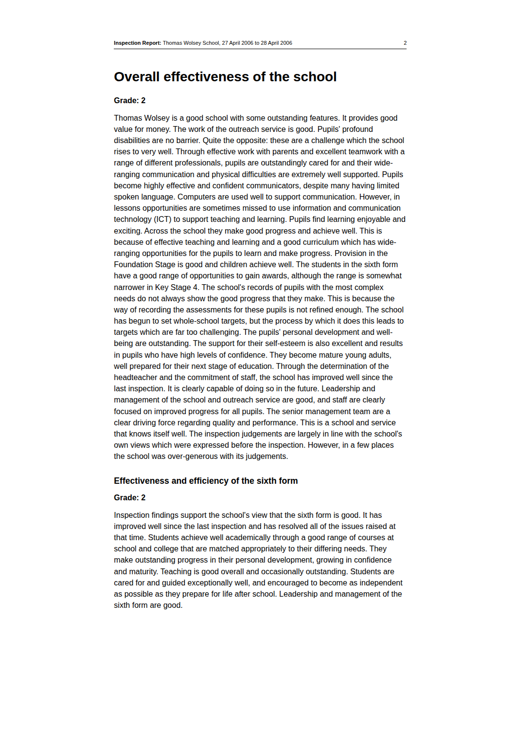Inspection Report: Thomas Wolsey School, 27 April 2006 to 28 April 2006
2
Overall effectiveness of the school
Grade: 2
Thomas Wolsey is a good school with some outstanding features. It provides good value for money. The work of the outreach service is good. Pupils' profound disabilities are no barrier. Quite the opposite: these are a challenge which the school rises to very well. Through effective work with parents and excellent teamwork with a range of different professionals, pupils are outstandingly cared for and their wide-ranging communication and physical difficulties are extremely well supported. Pupils become highly effective and confident communicators, despite many having limited spoken language. Computers are used well to support communication. However, in lessons opportunities are sometimes missed to use information and communication technology (ICT) to support teaching and learning. Pupils find learning enjoyable and exciting. Across the school they make good progress and achieve well. This is because of effective teaching and learning and a good curriculum which has wide-ranging opportunities for the pupils to learn and make progress. Provision in the Foundation Stage is good and children achieve well. The students in the sixth form have a good range of opportunities to gain awards, although the range is somewhat narrower in Key Stage 4. The school's records of pupils with the most complex needs do not always show the good progress that they make. This is because the way of recording the assessments for these pupils is not refined enough. The school has begun to set whole-school targets, but the process by which it does this leads to targets which are far too challenging. The pupils' personal development and well-being are outstanding. The support for their self-esteem is also excellent and results in pupils who have high levels of confidence. They become mature young adults, well prepared for their next stage of education. Through the determination of the headteacher and the commitment of staff, the school has improved well since the last inspection. It is clearly capable of doing so in the future. Leadership and management of the school and outreach service are good, and staff are clearly focused on improved progress for all pupils. The senior management team are a clear driving force regarding quality and performance. This is a school and service that knows itself well. The inspection judgements are largely in line with the school's own views which were expressed before the inspection. However, in a few places the school was over-generous with its judgements.
Effectiveness and efficiency of the sixth form
Grade: 2
Inspection findings support the school's view that the sixth form is good. It has improved well since the last inspection and has resolved all of the issues raised at that time. Students achieve well academically through a good range of courses at school and college that are matched appropriately to their differing needs. They make outstanding progress in their personal development, growing in confidence and maturity. Teaching is good overall and occasionally outstanding. Students are cared for and guided exceptionally well, and encouraged to become as independent as possible as they prepare for life after school. Leadership and management of the sixth form are good.